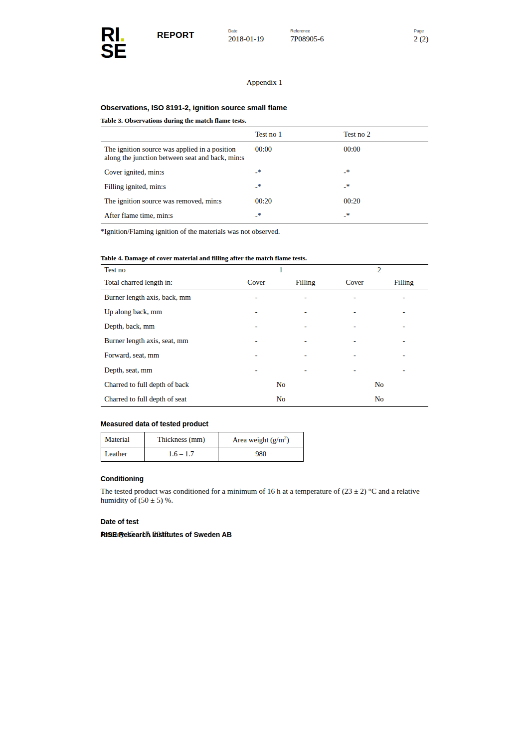RI.
SE
REPORT
Date 2018-01-19
Reference 7P08905-6
Page 2 (2)
Appendix 1
Observations, ISO 8191-2, ignition source small flame
Table 3. Observations during the match flame tests.
| | Test no 1 | Test no 2 |
| --- | --- | --- |
| The ignition source was applied in a position along the junction between seat and back, min:s | 00:00 | 00:00 |
| Cover ignited, min:s | -* | -* |
| Filling ignited, min:s | -* | -* |
| The ignition source was removed, min:s | 00:20 | 00:20 |
| After flame time, min:s | -* | -* |
*Ignition/Flaming ignition of the materials was not observed.
Table 4. Damage of cover material and filling after the match flame tests.
| Test no | 1 | 2 |
| Total charred length in: | Cover | Filling | Cover | Filling |
| Burner length axis, back, mm | - | - | - | - |
| Up along back, mm | - | - | - | - |
| Depth, back, mm | - | - | - | - |
| Burner length axis, seat, mm | - | - | - | - |
| Forward, seat, mm | - | - | - | - |
| Depth, seat, mm | - | - | - | - |
| Charred to full depth of back | No | No |
| Charred to full depth of seat | No | No |
Measured data of tested product
| Material | Thickness (mm) | Area weight (g/m 2 ) |
| --- | --- | --- |
| Leather | 1.6 – 1.7 | 980 |
Conditioning
The tested product was conditioned for a minimum of 16 h at a temperature of (23 ± 2) °C and a relative humidity of (50 ± 5) %.
Date of test
January 15 – 17, 2018.
RISE Research Institutes of Sweden AB